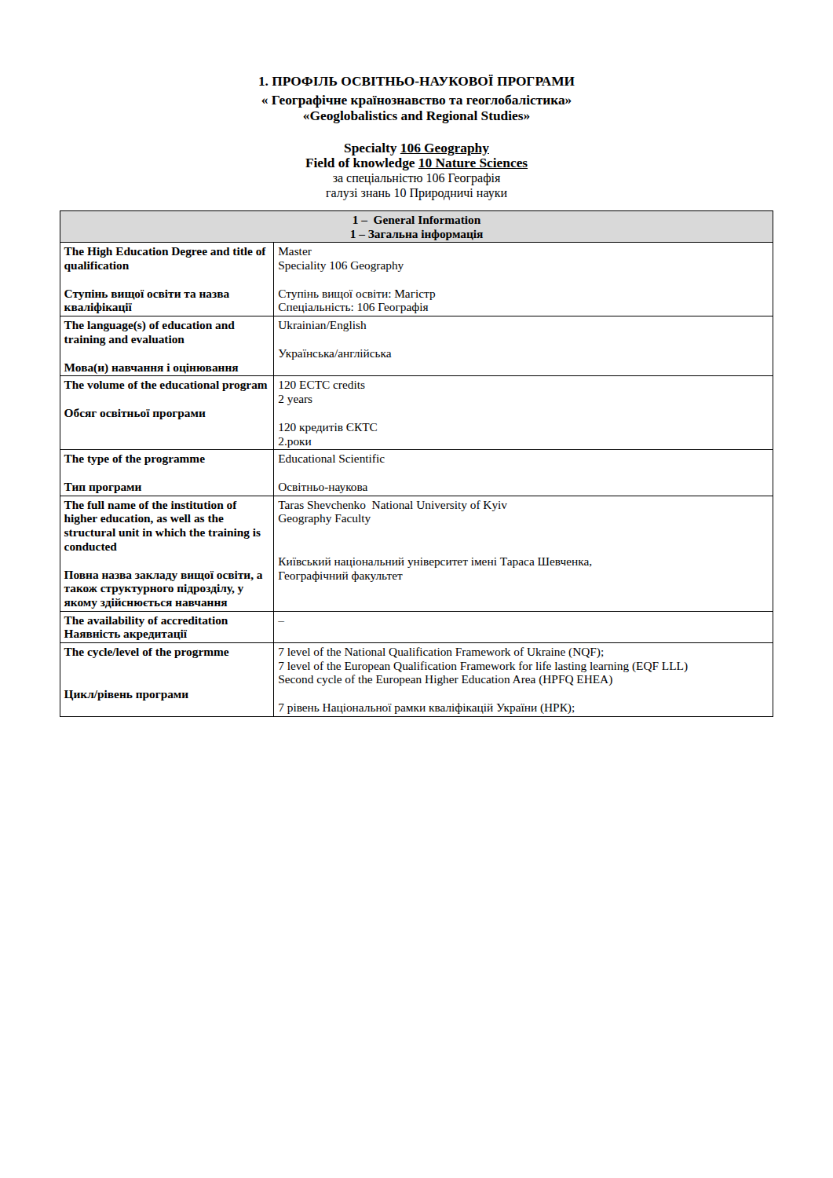1. ПРОФІЛЬ ОСВІТНЬО-НАУКОВОЇ ПРОГРАМИ
« Географічне країнознавство та геоглобалістика»
«Geoglobalistics and Regional Studies»
Specialty 106 Geography
Field of knowledge 10 Nature Sciences
за спеціальністю 106 Географія
галузі знань 10 Природничі науки
| 1 – General Information 1 – Загальна інформація |
| --- |
| The High Education Degree and title of qualification Ступінь вищої освіти та назва кваліфікації | Master Speciality 106 Geography Ступінь вищої освіти: Магістр Спеціальність: 106 Географія |
| The language(s) of education and training and evaluation Мова(и) навчання і оцінювання | Ukrainian/English Українська/англійська |
| The volume of the educational program Обсяг освітньої програми | 120 ECTC credits 2 years 120 кредитів ЄКТС 2.роки |
| The type of the programme Тип програми | Educational Scientific Освітньо-наукова |
| The full name of the institution of higher education, as well as the structural unit in which the training is conducted Повна назва закладу вищої освіти, а також структурного підрозділу, у якому здійснюється навчання | Taras Shevchenko National University of Kyiv Geography Faculty Київський національний університет імені Тараса Шевченка, Географічний факультет |
| The availability of accreditation Наявність акредитації | – |
| The cycle/level of the progrmme Цикл/рівень програми | 7 level of the National Qualification Framework of Ukraine (NQF); 7 level of the European Qualification Framework for life lasting learning (EQF LLL) Second cycle of the European Higher Education Area (HPFQ EHEA) 7 рівень Національної рамки кваліфікацій України (НРК); |